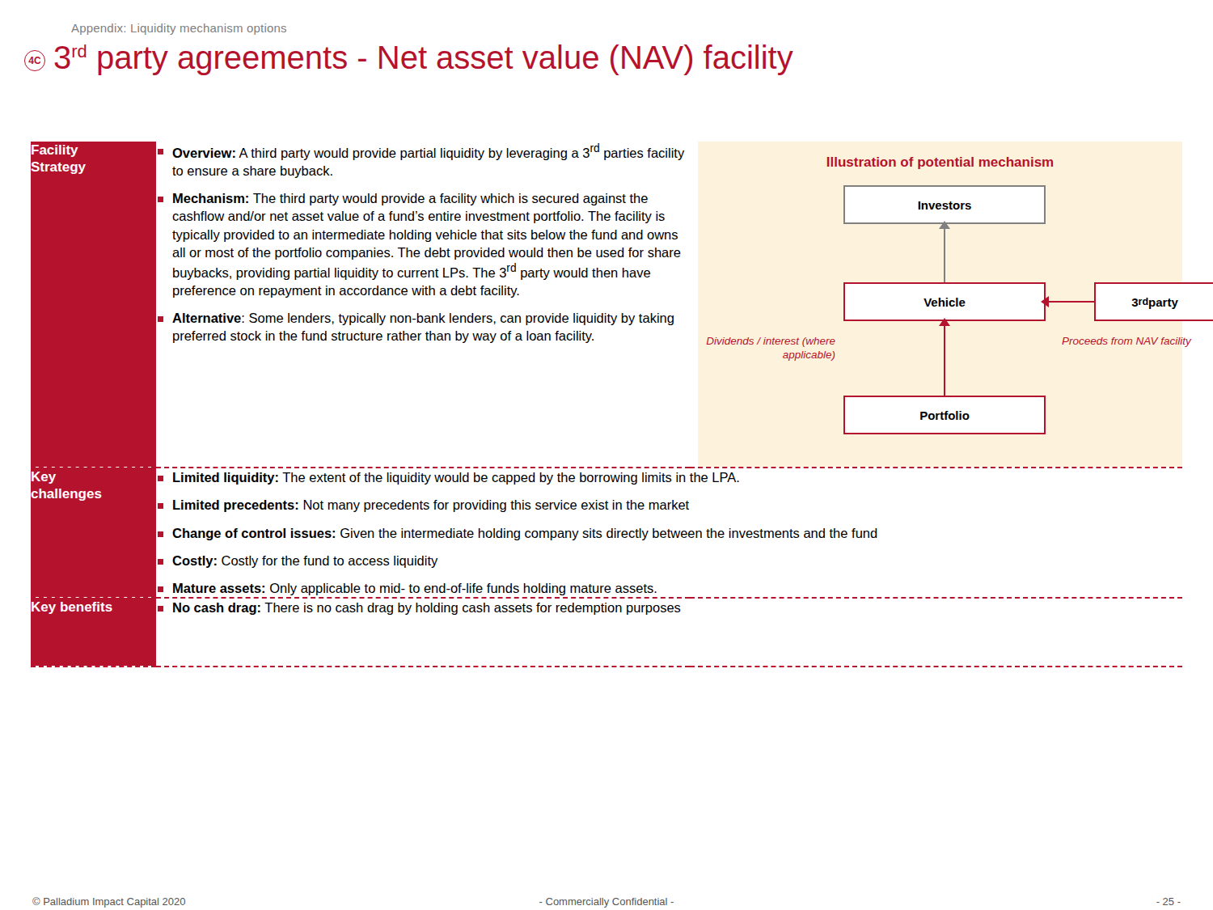Appendix: Liquidity mechanism options
4C
3rd party agreements - Net asset value (NAV) facility
| Facility Strategy | Overview: A third party would provide partial liquidity by leveraging a 3 rd parties facility to ensure a share buyback. Mechanism: The third party would provide a facility which is secured against the cashflow and/or net asset value of a fund’s entire investment portfolio. The facility is typically provided to an intermediate holding vehicle that sits below the fund and owns all or most of the portfolio companies. The debt provided would then be used for share buybacks, providing partial liquidity to current LPs. The 3 rd party would then have preference on repayment in accordance with a debt facility. Alternative : Some lenders, typically non-bank lenders, can provide liquidity by taking preferred stock in the fund structure rather than by way of a loan facility. | Illustration of potential mechanism Investors Vehicle 3 rd party Portfolio Dividends / interest (where applicable) Proceeds from NAV facility |
| Key challenges | Limited liquidity: The extent of the liquidity would be capped by the borrowing limits in the LPA. Limited precedents: Not many precedents for providing this service exist in the market Change of control issues: Given the intermediate holding company sits directly between the investments and the fund Costly: Costly for the fund to access liquidity Mature assets: Only applicable to mid- to end-of-life funds holding mature assets. |
| Key benefits | No cash drag: There is no cash drag by holding cash assets for redemption purposes |
© Palladium Impact Capital 2020 - Commercially Confidential - - 25 -